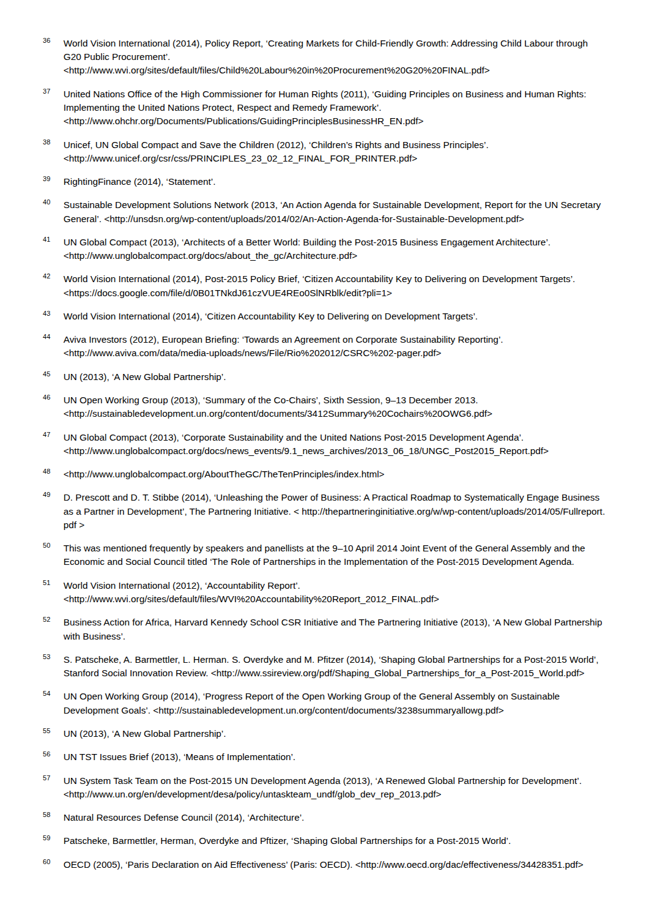36 World Vision International (2014), Policy Report, ‘Creating Markets for Child-Friendly Growth: Addressing Child Labour through G20 Public Procurement’.
<http://www.wvi.org/sites/default/files/Child%20Labour%20in%20Procurement%20G20%20FINAL.pdf>
37 United Nations Office of the High Commissioner for Human Rights (2011), ‘Guiding Principles on Business and Human Rights: Implementing the United Nations Protect, Respect and Remedy Framework’.
<http://www.ohchr.org/Documents/Publications/GuidingPrinciplesBusinessHR_EN.pdf>
38 Unicef, UN Global Compact and Save the Children (2012), ‘Children’s Rights and Business Principles’.
<http://www.unicef.org/csr/css/PRINCIPLES_23_02_12_FINAL_FOR_PRINTER.pdf>
39 RightingFinance (2014), ‘Statement’.
40 Sustainable Development Solutions Network (2013, ‘An Action Agenda for Sustainable Development, Report for the UN Secretary General’. <http://unsdsn.org/wp-content/uploads/2014/02/An-Action-Agenda-for-Sustainable-Development.pdf>
41 UN Global Compact (2013), ‘Architects of a Better World: Building the Post-2015 Business Engagement Architecture’.
<http://www.unglobalcompact.org/docs/about_the_gc/Architecture.pdf>
42 World Vision International (2014), Post-2015 Policy Brief, ‘Citizen Accountability Key to Delivering on Development Targets’.
<https://docs.google.com/file/d/0B01TNkdJ61czVUE4REo0SlNRblk/edit?pli=1>
43 World Vision International (2014), ‘Citizen Accountability Key to Delivering on Development Targets’.
44 Aviva Investors (2012), European Briefing: ‘Towards an Agreement on Corporate Sustainability Reporting’.
<http://www.aviva.com/data/media-uploads/news/File/Rio%202012/CSRC%202-pager.pdf>
45 UN (2013), ‘A New Global Partnership’.
46 UN Open Working Group (2013), ‘Summary of the Co-Chairs’, Sixth Session, 9–13 December 2013.
<http://sustainabledevelopment.un.org/content/documents/3412Summary%20Cochairs%20OWG6.pdf>
47 UN Global Compact (2013), ‘Corporate Sustainability and the United Nations Post-2015 Development Agenda’.
<http://www.unglobalcompact.org/docs/news_events/9.1_news_archives/2013_06_18/UNGC_Post2015_Report.pdf>
48 <http://www.unglobalcompact.org/AboutTheGC/TheTenPrinciples/index.html>
49 D. Prescott and D. T. Stibbe (2014), ‘Unleashing the Power of Business: A Practical Roadmap to Systematically Engage Business as a Partner in Development’, The Partnering Initiative. < http://thepartneringinitiative.org/w/wp-content/uploads/2014/05/Fullreport.pdf >
50 This was mentioned frequently by speakers and panellists at the 9–10 April 2014 Joint Event of the General Assembly and the Economic and Social Council titled ‘The Role of Partnerships in the Implementation of the Post-2015 Development Agenda.
51 World Vision International (2012), ‘Accountability Report’.
<http://www.wvi.org/sites/default/files/WVI%20Accountability%20Report_2012_FINAL.pdf>
52 Business Action for Africa, Harvard Kennedy School CSR Initiative and The Partnering Initiative (2013), ‘A New Global Partnership with Business’.
53 S. Patscheke, A. Barmettler, L. Herman. S. Overdyke and M. Pfitzer (2014), ‘Shaping Global Partnerships for a Post-2015 World’, Stanford Social Innovation Review. <http://www.ssireview.org/pdf/Shaping_Global_Partnerships_for_a_Post-2015_World.pdf>
54 UN Open Working Group (2014), ‘Progress Report of the Open Working Group of the General Assembly on Sustainable Development Goals’. <http://sustainabledevelopment.un.org/content/documents/3238summaryallowg.pdf>
55 UN (2013), ‘A New Global Partnership’.
56 UN TST Issues Brief (2013), ‘Means of Implementation’.
57 UN System Task Team on the Post-2015 UN Development Agenda (2013), ‘A Renewed Global Partnership for Development’.
<http://www.un.org/en/development/desa/policy/untaskteam_undf/glob_dev_rep_2013.pdf>
58 Natural Resources Defense Council (2014), ‘Architecture’.
59 Patscheke, Barmettler, Herman, Overdyke and Pftizer, ‘Shaping Global Partnerships for a Post-2015 World’.
60 OECD (2005), ‘Paris Declaration on Aid Effectiveness’ (Paris: OECD). <http://www.oecd.org/dac/effectiveness/34428351.pdf>